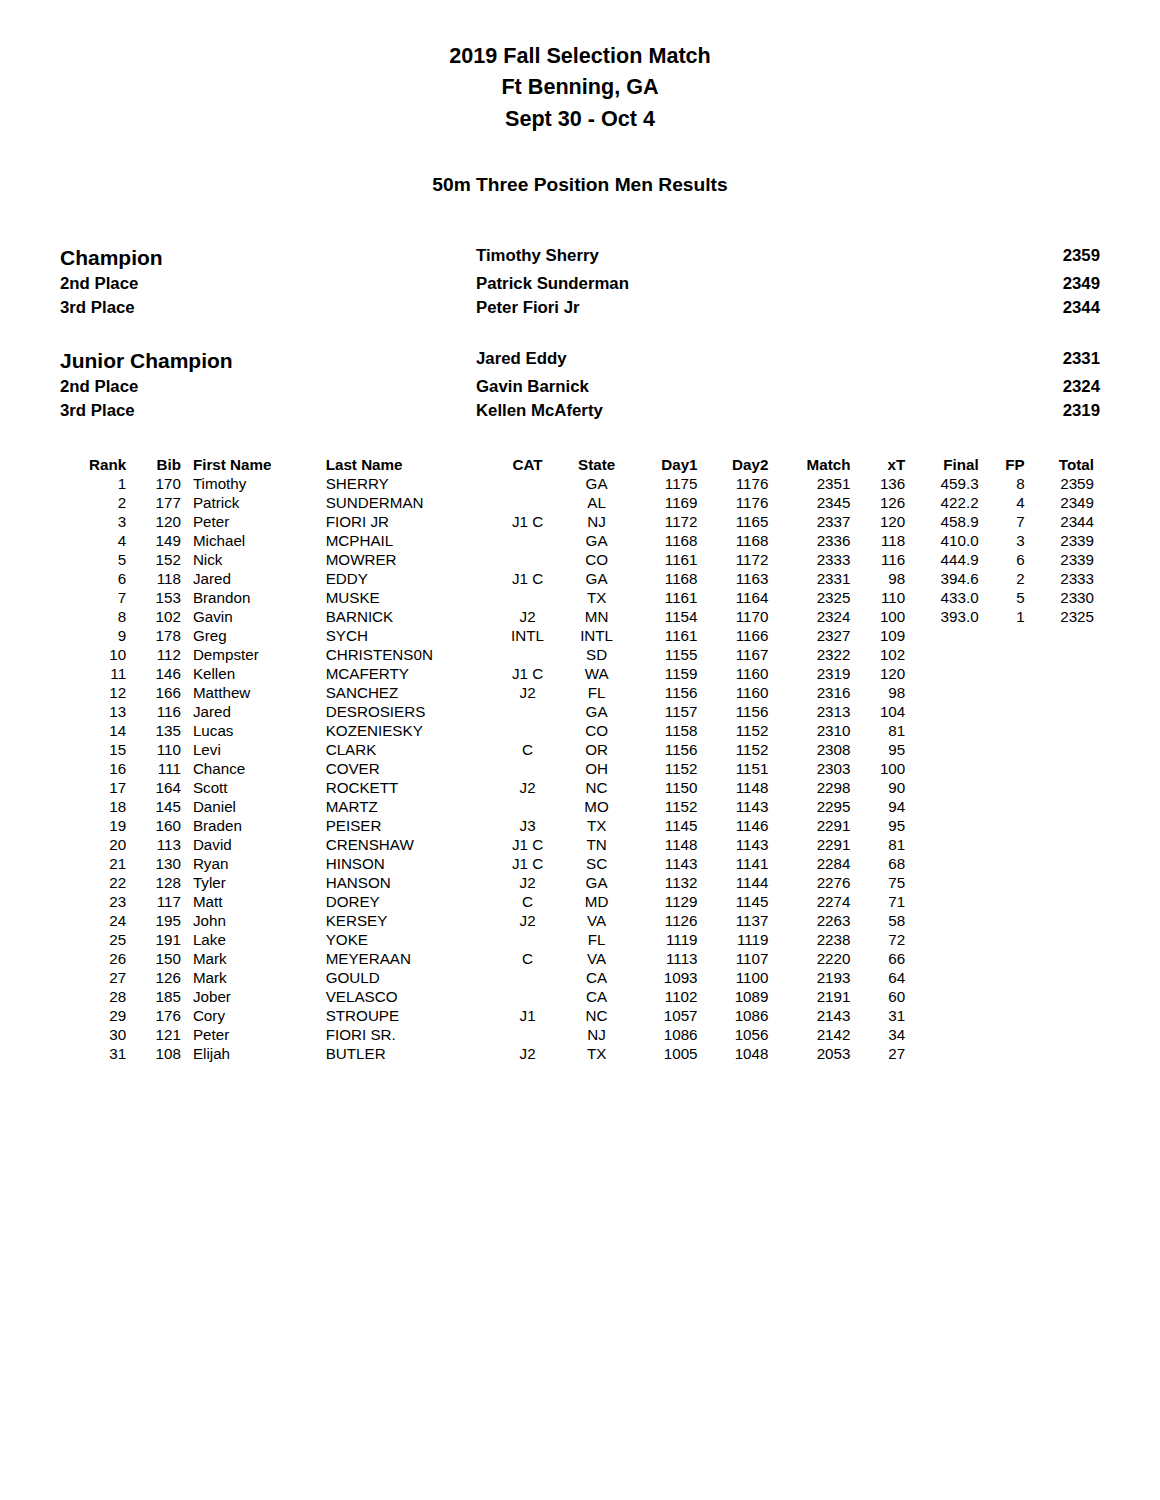2019 Fall Selection Match
Ft Benning, GA
Sept 30 - Oct 4
50m Three Position Men Results
| Champion | Timothy Sherry | 2359 |
| 2nd Place | Patrick Sunderman | 2349 |
| 3rd Place | Peter Fiori Jr | 2344 |
| Junior Champion | Jared Eddy | 2331 |
| 2nd Place | Gavin Barnick | 2324 |
| 3rd Place | Kellen McAferty | 2319 |
| Rank | Bib | First Name | Last Name | CAT | State | Day1 | Day2 | Match | xT | Final | FP | Total |
| --- | --- | --- | --- | --- | --- | --- | --- | --- | --- | --- | --- | --- |
| 1 | 170 | Timothy | Sherry | | GA | 1175 | 1176 | 2351 | 136 | 459.3 | 8 | 2359 |
| 2 | 177 | Patrick | Sunderman | | AL | 1169 | 1176 | 2345 | 126 | 422.2 | 4 | 2349 |
| 3 | 120 | Peter | Fiori Jr | J1 C | NJ | 1172 | 1165 | 2337 | 120 | 458.9 | 7 | 2344 |
| 4 | 149 | Michael | McPhail | | GA | 1168 | 1168 | 2336 | 118 | 410.0 | 3 | 2339 |
| 5 | 152 | Nick | Mowrer | | CO | 1161 | 1172 | 2333 | 116 | 444.9 | 6 | 2339 |
| 6 | 118 | Jared | Eddy | J1 C | GA | 1168 | 1163 | 2331 | 98 | 394.6 | 2 | 2333 |
| 7 | 153 | Brandon | Muske | | TX | 1161 | 1164 | 2325 | 110 | 433.0 | 5 | 2330 |
| 8 | 102 | Gavin | Barnick | J2 | MN | 1154 | 1170 | 2324 | 100 | 393.0 | 1 | 2325 |
| 9 | 178 | Greg | Sych | INTL | INTL | 1161 | 1166 | 2327 | 109 | | | |
| 10 | 112 | Dempster | Christens0n | | SD | 1155 | 1167 | 2322 | 102 | | | |
| 11 | 146 | Kellen | McAferty | J1 C | WA | 1159 | 1160 | 2319 | 120 | | | |
| 12 | 166 | Matthew | Sanchez | J2 | FL | 1156 | 1160 | 2316 | 98 | | | |
| 13 | 116 | Jared | Desrosiers | | GA | 1157 | 1156 | 2313 | 104 | | | |
| 14 | 135 | Lucas | Kozeniesky | | CO | 1158 | 1152 | 2310 | 81 | | | |
| 15 | 110 | Levi | Clark | C | OR | 1156 | 1152 | 2308 | 95 | | | |
| 16 | 111 | Chance | Cover | | OH | 1152 | 1151 | 2303 | 100 | | | |
| 17 | 164 | Scott | Rockett | J2 | NC | 1150 | 1148 | 2298 | 90 | | | |
| 18 | 145 | Daniel | Martz | | MO | 1152 | 1143 | 2295 | 94 | | | |
| 19 | 160 | Braden | Peiser | J3 | TX | 1145 | 1146 | 2291 | 95 | | | |
| 20 | 113 | David | Crenshaw | J1 C | TN | 1148 | 1143 | 2291 | 81 | | | |
| 21 | 130 | Ryan | Hinson | J1 C | SC | 1143 | 1141 | 2284 | 68 | | | |
| 22 | 128 | Tyler | Hanson | J2 | GA | 1132 | 1144 | 2276 | 75 | | | |
| 23 | 117 | Matt | Dorey | C | MD | 1129 | 1145 | 2274 | 71 | | | |
| 24 | 195 | John | Kersey | J2 | VA | 1126 | 1137 | 2263 | 58 | | | |
| 25 | 191 | Lake | Yoke | | FL | 1119 | 1119 | 2238 | 72 | | | |
| 26 | 150 | Mark | Meyeraan | C | VA | 1113 | 1107 | 2220 | 66 | | | |
| 27 | 126 | Mark | Gould | | CA | 1093 | 1100 | 2193 | 64 | | | |
| 28 | 185 | Jober | Velasco | | CA | 1102 | 1089 | 2191 | 60 | | | |
| 29 | 176 | Cory | Stroupe | J1 | NC | 1057 | 1086 | 2143 | 31 | | | |
| 30 | 121 | Peter | Fiori Sr. | | NJ | 1086 | 1056 | 2142 | 34 | | | |
| 31 | 108 | Elijah | Butler | J2 | TX | 1005 | 1048 | 2053 | 27 | | | |